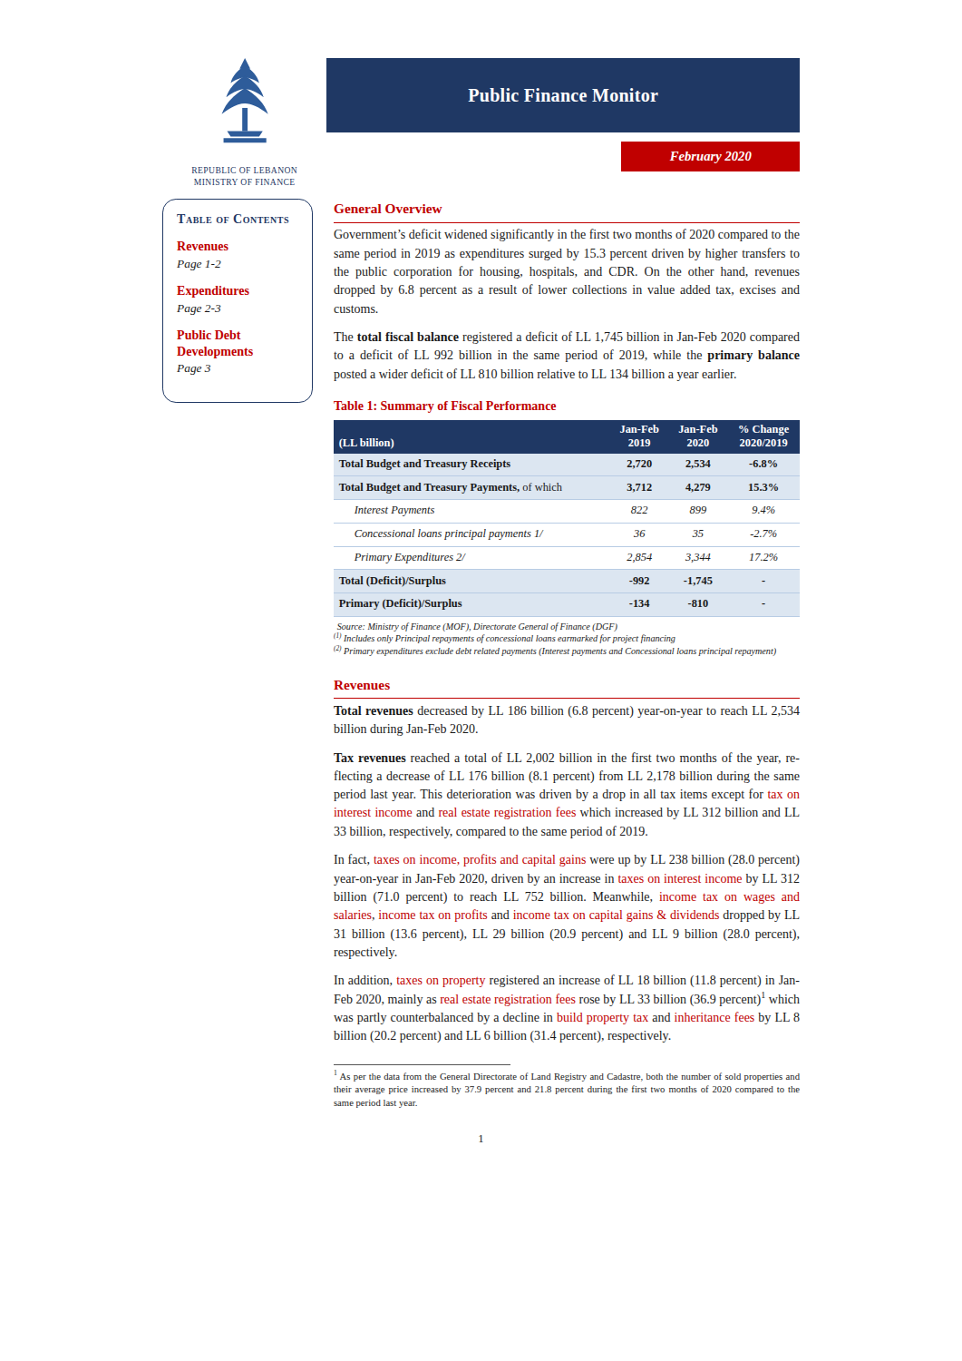Republic of Lebanon
Ministry of Finance
Public Finance Monitor
February 2020
Table of Contents
Revenues Page 1-2
Expenditures Page 2-3
Public Debt Developments Page 3
General Overview
Government’s deficit widened significantly in the first two months of 2020 compared to the same period in 2019 as expenditures surged by 15.3 percent driven by higher transfers to the public corporation for housing, hospitals, and CDR. On the other hand, revenues dropped by 6.8 percent as a result of lower collections in value added tax, excises and customs.
The total fiscal balance registered a deficit of LL 1,745 billion in Jan-Feb 2020 compared to a deficit of LL 992 billion in the same period of 2019, while the primary balance posted a wider deficit of LL 810 billion relative to LL 134 billion a year earlier.
Table 1: Summary of Fiscal Performance
| (LL billion) | Jan-Feb 2019 | Jan-Feb 2020 | % Change 2020/2019 |
| --- | --- | --- | --- |
| Total Budget and Treasury Receipts | 2,720 | 2,534 | -6.8% |
| Total Budget and Treasury Payments, of which | 3,712 | 4,279 | 15.3% |
| Interest Payments | 822 | 899 | 9.4% |
| Concessional loans principal payments 1/ | 36 | 35 | -2.7% |
| Primary Expenditures 2/ | 2,854 | 3,344 | 17.2% |
| Total (Deficit)/Surplus | -992 | -1,745 | - |
| Primary (Deficit)/Surplus | -134 | -810 | - |
Source: Ministry of Finance (MOF), Directorate General of Finance (DGF)
(1) Includes only Principal repayments of concessional loans earmarked for project financing
(2) Primary expenditures exclude debt related payments (Interest payments and Concessional loans principal repayment)
Revenues
Total revenues decreased by LL 186 billion (6.8 percent) year-on-year to reach LL 2,534 billion during Jan-Feb 2020.
Tax revenues reached a total of LL 2,002 billion in the first two months of the year, reflecting a decrease of LL 176 billion (8.1 percent) from LL 2,178 billion during the same period last year. This deterioration was driven by a drop in all tax items except for tax on interest income and real estate registration fees which increased by LL 312 billion and LL 33 billion, respectively, compared to the same period of 2019.
In fact, taxes on income, profits and capital gains were up by LL 238 billion (28.0 percent) year-on-year in Jan-Feb 2020, driven by an increase in taxes on interest income by LL 312 billion (71.0 percent) to reach LL 752 billion. Meanwhile, income tax on wages and salaries, income tax on profits and income tax on capital gains & dividends dropped by LL 31 billion (13.6 percent), LL 29 billion (20.9 percent) and LL 9 billion (28.0 percent), respectively.
In addition, taxes on property registered an increase of LL 18 billion (11.8 percent) in Jan-Feb 2020, mainly as real estate registration fees rose by LL 33 billion (36.9 percent)1 which was partly counterbalanced by a decline in build property tax and inheritance fees by LL 8 billion (20.2 percent) and LL 6 billion (31.4 percent), respectively.
1 As per the data from the General Directorate of Land Registry and Cadastre, both the number of sold properties and their average price increased by 37.9 percent and 21.8 percent during the first two months of 2020 compared to the same period last year.
1